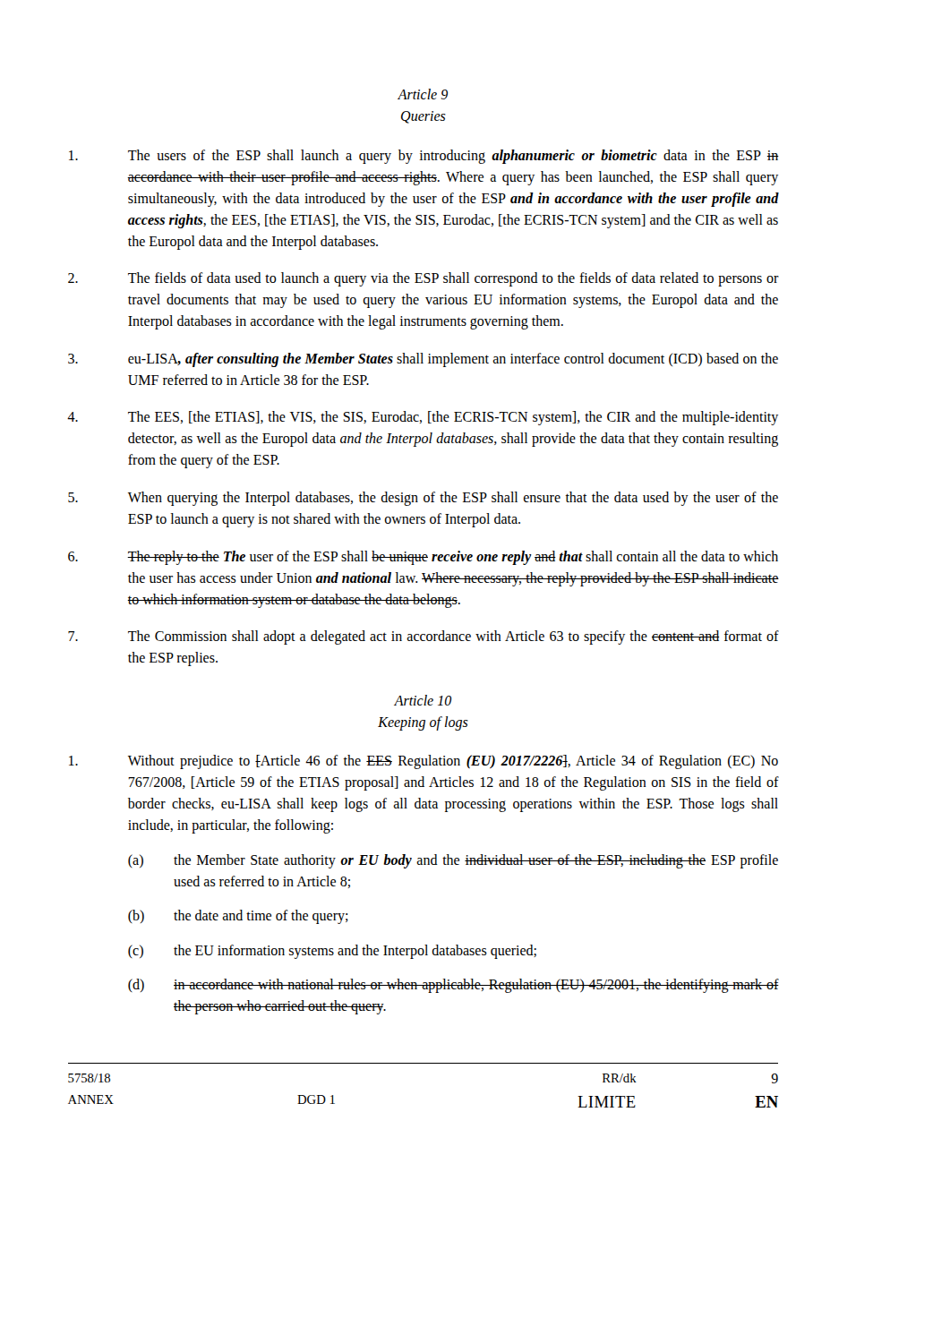Article 9 Queries
The users of the ESP shall launch a query by introducing alphanumeric or biometric data in the ESP in accordance with their user profile and access rights. Where a query has been launched, the ESP shall query simultaneously, with the data introduced by the user of the ESP and in accordance with the user profile and access rights, the EES, [the ETIAS], the VIS, the SIS, Eurodac, [the ECRIS-TCN system] and the CIR as well as the Europol data and the Interpol databases.
The fields of data used to launch a query via the ESP shall correspond to the fields of data related to persons or travel documents that may be used to query the various EU information systems, the Europol data and the Interpol databases in accordance with the legal instruments governing them.
eu-LISA, after consulting the Member States shall implement an interface control document (ICD) based on the UMF referred to in Article 38 for the ESP.
The EES, [the ETIAS], the VIS, the SIS, Eurodac, [the ECRIS-TCN system], the CIR and the multiple-identity detector, as well as the Europol data and the Interpol databases, shall provide the data that they contain resulting from the query of the ESP.
When querying the Interpol databases, the design of the ESP shall ensure that the data used by the user of the ESP to launch a query is not shared with the owners of Interpol data.
The reply to the The user of the ESP shall be unique receive one reply and that shall contain all the data to which the user has access under Union and national law. Where necessary, the reply provided by the ESP shall indicate to which information system or database the data belongs.
The Commission shall adopt a delegated act in accordance with Article 63 to specify the content and format of the ESP replies.
Article 10 Keeping of logs
Without prejudice to [Article 46 of the EES Regulation (EU) 2017/2226], Article 34 of Regulation (EC) No 767/2008, [Article 59 of the ETIAS proposal] and Articles 12 and 18 of the Regulation on SIS in the field of border checks, eu-LISA shall keep logs of all data processing operations within the ESP. Those logs shall include, in particular, the following:
the Member State authority or EU body and the individual user of the ESP, including the ESP profile used as referred to in Article 8;
the date and time of the query;
the EU information systems and the Interpol databases queried;
in accordance with national rules or when applicable, Regulation (EU) 45/2001, the identifying mark of the person who carried out the query.
| 5758/18 | | RR/dk | 9 |
| ANNEX | DGD 1 | LIMITE | EN |